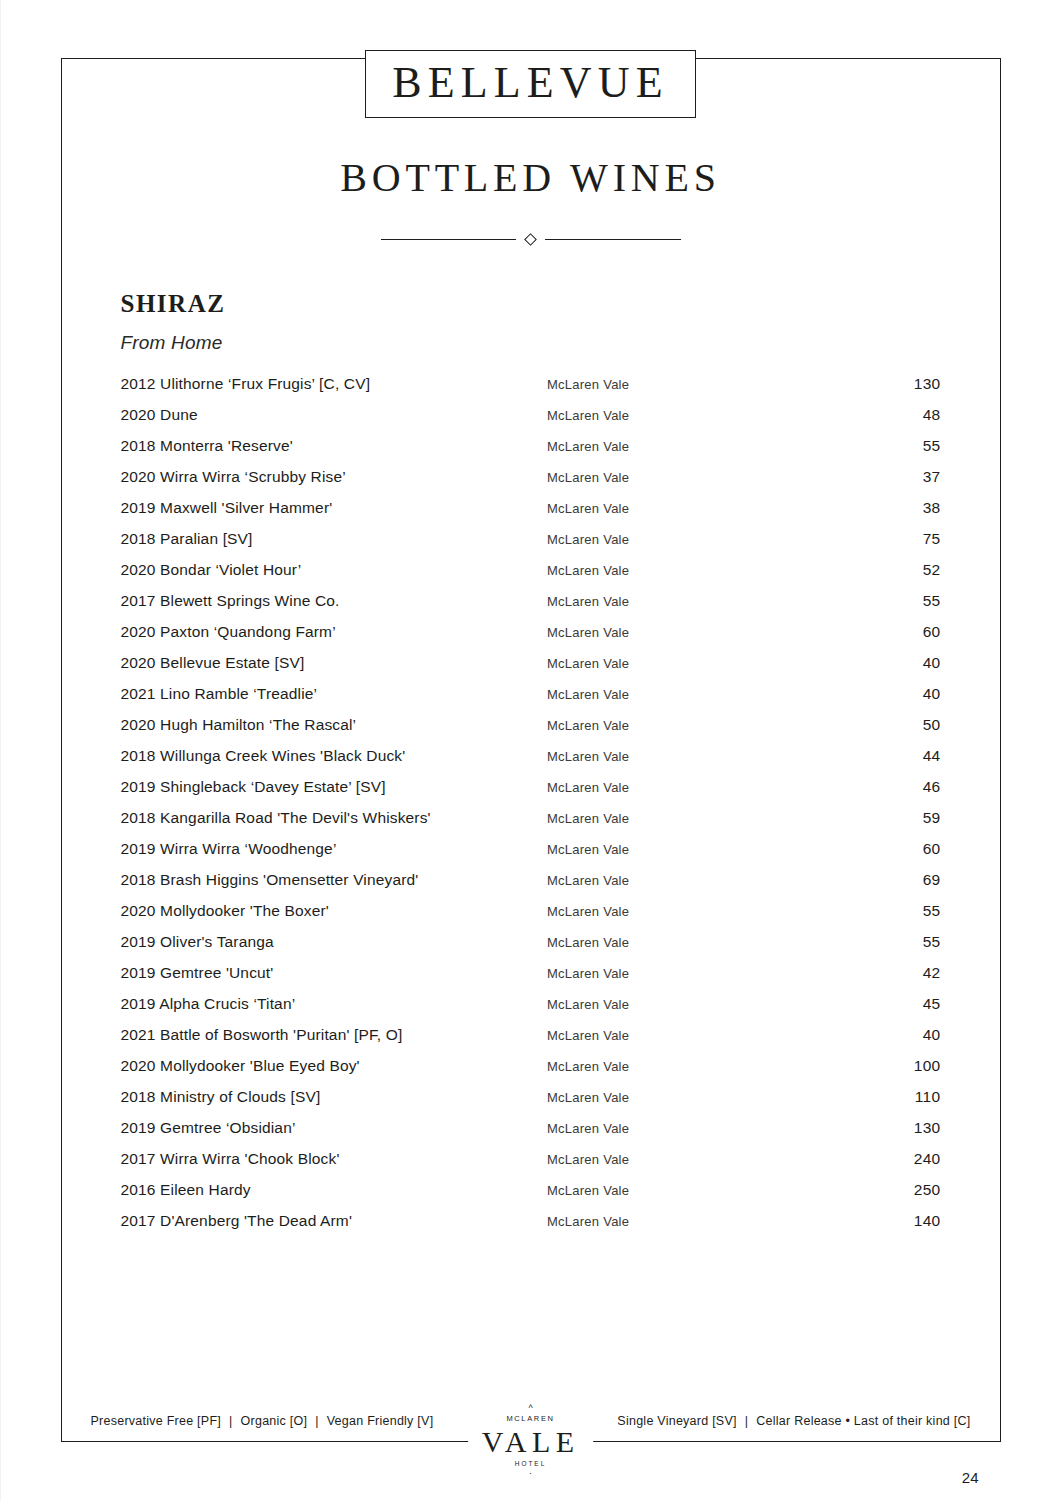Bellevue
Bottled Wines
Shiraz
From Home
| 2012 Ulithorne ‘Frux Frugis’ [C, CV] | McLaren Vale | 130 |
| 2020 Dune | McLaren Vale | 48 |
| 2018 Monterra 'Reserve' | McLaren Vale | 55 |
| 2020 Wirra Wirra ‘Scrubby Rise’ | McLaren Vale | 37 |
| 2019 Maxwell 'Silver Hammer' | McLaren Vale | 38 |
| 2018 Paralian [SV] | McLaren Vale | 75 |
| 2020 Bondar ‘Violet Hour’ | McLaren Vale | 52 |
| 2017 Blewett Springs Wine Co. | McLaren Vale | 55 |
| 2020 Paxton ‘Quandong Farm’ | McLaren Vale | 60 |
| 2020 Bellevue Estate [SV] | McLaren Vale | 40 |
| 2021 Lino Ramble ‘Treadlie’ | McLaren Vale | 40 |
| 2020 Hugh Hamilton ‘The Rascal’ | McLaren Vale | 50 |
| 2018 Willunga Creek Wines 'Black Duck' | McLaren Vale | 44 |
| 2019 Shingleback ‘Davey Estate’ [SV] | McLaren Vale | 46 |
| 2018 Kangarilla Road 'The Devil's Whiskers' | McLaren Vale | 59 |
| 2019 Wirra Wirra ‘Woodhenge’ | McLaren Vale | 60 |
| 2018 Brash Higgins 'Omensetter Vineyard' | McLaren Vale | 69 |
| 2020 Mollydooker 'The Boxer' | McLaren Vale | 55 |
| 2019 Oliver's Taranga | McLaren Vale | 55 |
| 2019 Gemtree 'Uncut' | McLaren Vale | 42 |
| 2019 Alpha Crucis ‘Titan’ | McLaren Vale | 45 |
| 2021 Battle of Bosworth 'Puritan' [PF, O] | McLaren Vale | 40 |
| 2020 Mollydooker 'Blue Eyed Boy' | McLaren Vale | 100 |
| 2018 Ministry of Clouds [SV] | McLaren Vale | 110 |
| 2019 Gemtree ‘Obsidian’ | McLaren Vale | 130 |
| 2017 Wirra Wirra 'Chook Block' | McLaren Vale | 240 |
| 2016 Eileen Hardy | McLaren Vale | 250 |
| 2017 D'Arenberg 'The Dead Arm' | McLaren Vale | 140 |
Preservative Free [PF]|Organic [O]|Vegan Friendly [V]
Single Vineyard [SV]|Cellar Release • Last of their kind [C]
^
McLaren
Vale
Hotel
·
24